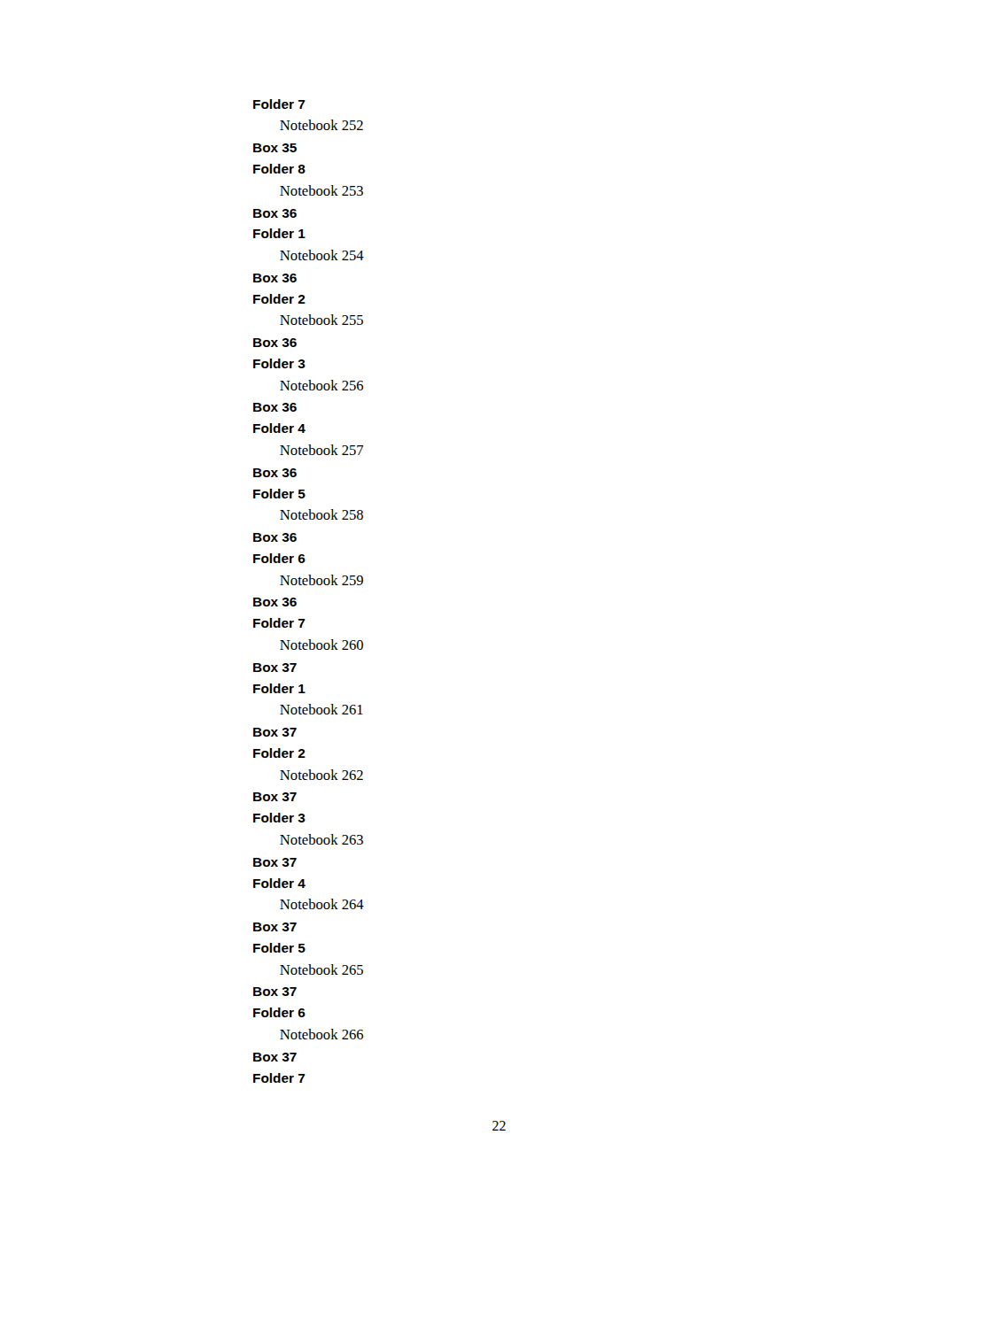Folder 7
Notebook 252
Box 35
Folder 8
Notebook 253
Box 36
Folder 1
Notebook 254
Box 36
Folder 2
Notebook 255
Box 36
Folder 3
Notebook 256
Box 36
Folder 4
Notebook 257
Box 36
Folder 5
Notebook 258
Box 36
Folder 6
Notebook 259
Box 36
Folder 7
Notebook 260
Box 37
Folder 1
Notebook 261
Box 37
Folder 2
Notebook 262
Box 37
Folder 3
Notebook 263
Box 37
Folder 4
Notebook 264
Box 37
Folder 5
Notebook 265
Box 37
Folder 6
Notebook 266
Box 37
Folder 7
22